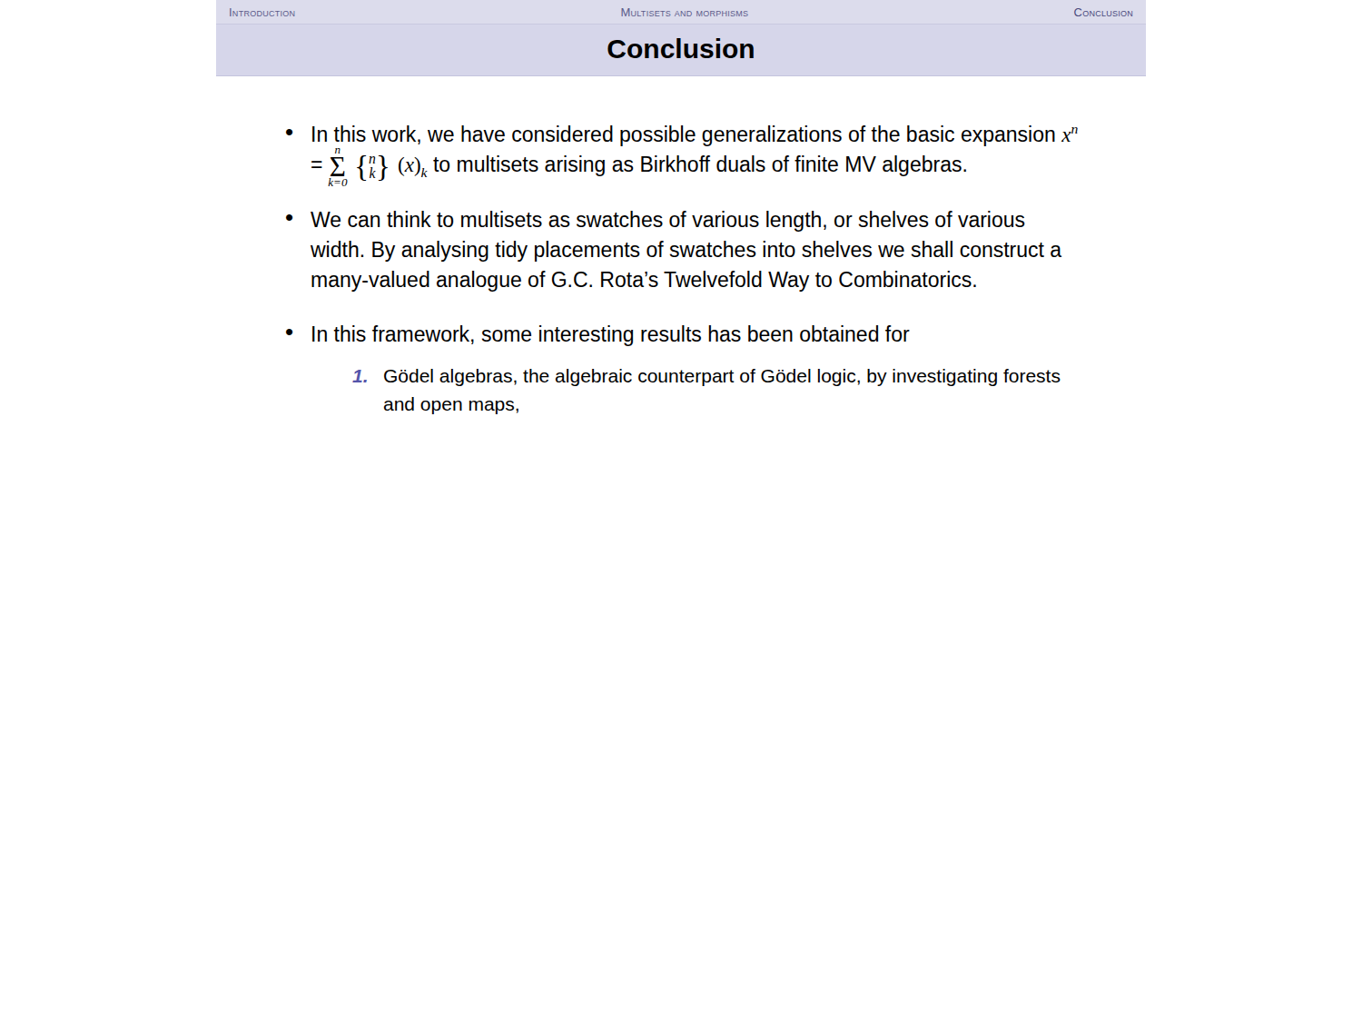Introduction Multisets and morphisms Conclusion
Conclusion
In this work, we have considered possible generalizations of the basic expansion xn = Σnk=0 {n
k} (x)k to multisets arising as Birkhoff duals of finite MV algebras.
We can think to multisets as swatches of various length, or shelves of various width. By analysing tidy placements of swatches into shelves we shall construct a many-valued analogue of G.C. Rota’s Twelvefold Way to Combinatorics.
In this framework, some interesting results has been obtained for
Gödel algebras, the algebraic counterpart of Gödel logic, by investigating forests and open maps,